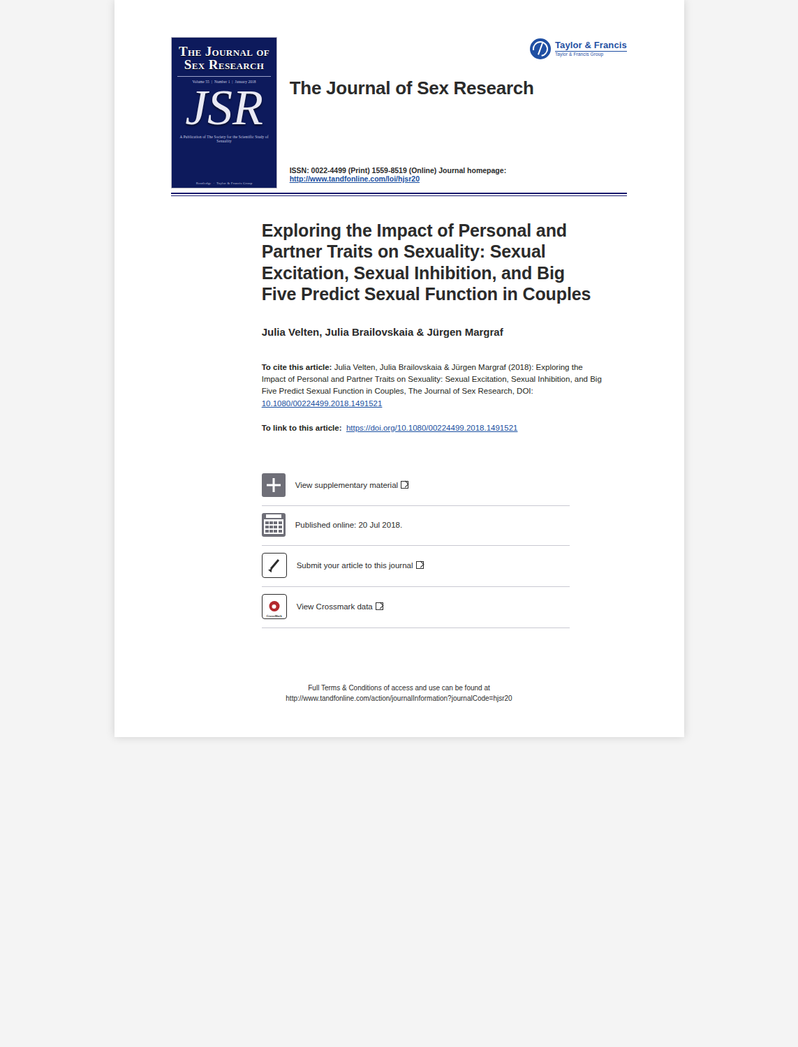The Journal of
Sex Research
Volume 55 | Number 1 | January 2018
JSR
A Publication of The Society for the Scientific Study of Sexuality
Routledge · Taylor & Francis Group
Taylor & Francis
Taylor & Francis Group
The Journal of Sex Research
ISSN: 0022-4499 (Print) 1559-8519 (Online) Journal homepage: http://www.tandfonline.com/loi/hjsr20
Exploring the Impact of Personal and Partner Traits on Sexuality: Sexual Excitation, Sexual Inhibition, and Big Five Predict Sexual Function in Couples
Julia Velten, Julia Brailovskaia & Jürgen Margraf
To cite this article: Julia Velten, Julia Brailovskaia & Jürgen Margraf (2018): Exploring the Impact of Personal and Partner Traits on Sexuality: Sexual Excitation, Sexual Inhibition, and Big Five Predict Sexual Function in Couples, The Journal of Sex Research, DOI: 10.1080/00224499.2018.1491521
To link to this article: https://doi.org/10.1080/00224499.2018.1491521
View supplementary material
Published online: 20 Jul 2018.
Submit your article to this journal
CrossMark
View Crossmark data
Full Terms & Conditions of access and use can be found at
http://www.tandfonline.com/action/journalInformation?journalCode=hjsr20